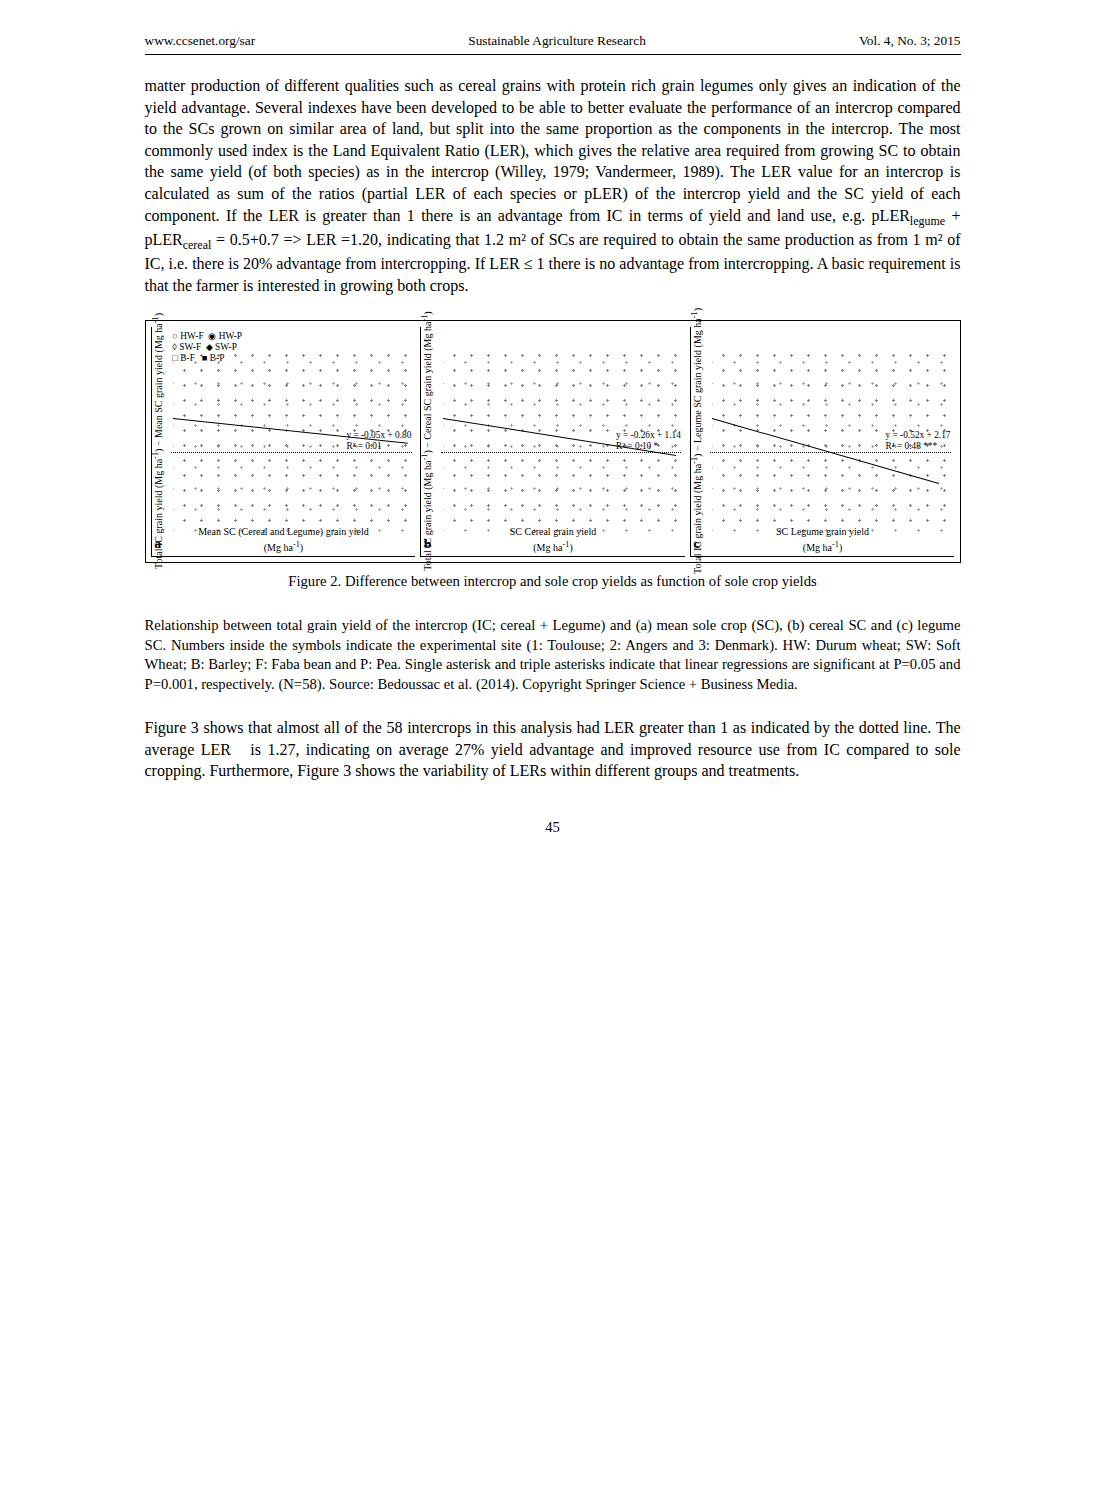www.ccsenet.org/sar Sustainable Agriculture Research Vol. 4, No. 3; 2015
matter production of different qualities such as cereal grains with protein rich grain legumes only gives an indication of the yield advantage. Several indexes have been developed to be able to better evaluate the performance of an intercrop compared to the SCs grown on similar area of land, but split into the same proportion as the components in the intercrop. The most commonly used index is the Land Equivalent Ratio (LER), which gives the relative area required from growing SC to obtain the same yield (of both species) as in the intercrop (Willey, 1979; Vandermeer, 1989). The LER value for an intercrop is calculated as sum of the ratios (partial LER of each species or pLER) of the intercrop yield and the SC yield of each component. If the LER is greater than 1 there is an advantage from IC in terms of yield and land use, e.g. pLERlegume + pLERcereal = 0.5+0.7 => LER =1.20, indicating that 1.2 m² of SCs are required to obtain the same production as from 1 m² of IC, i.e. there is 20% advantage from intercropping. If LER ≤ 1 there is no advantage from intercropping. A basic requirement is that the farmer is interested in growing both crops.
Total IC grain yield (Mg ha-1) − Mean SC grain yield (Mg ha-1)
○ HW-F ◉ HW-P
◊ SW-F ◆ SW-P
□ B-F ■ B-P
y = -0.05x + 0.80
R² = 0.01
a Mean SC (Cereal and Legume) grain yield
(Mg ha-1)
Total IC grain yield (Mg ha-1) − Cereal SC grain yield (Mg ha-1)
y = -0.26x + 1.14
R² = 0.10 *
b SC Cereal grain yield
(Mg ha-1)
Total IC grain yield (Mg ha-1) − Legume SC grain yield (Mg ha-1)
y = -0.52x + 2.17
R² = 0.48 ***
c SC Legume grain yield
(Mg ha-1)
Figure 2. Difference between intercrop and sole crop yields as function of sole crop yields
Relationship between total grain yield of the intercrop (IC; cereal + Legume) and (a) mean sole crop (SC), (b) cereal SC and (c) legume SC. Numbers inside the symbols indicate the experimental site (1: Toulouse; 2: Angers and 3: Denmark). HW: Durum wheat; SW: Soft Wheat; B: Barley; F: Faba bean and P: Pea. Single asterisk and triple asterisks indicate that linear regressions are significant at P=0.05 and P=0.001, respectively. (N=58). Source: Bedoussac et al. (2014). Copyright Springer Science + Business Media.
Figure 3 shows that almost all of the 58 intercrops in this analysis had LER greater than 1 as indicated by the dotted line. The average LER is 1.27, indicating on average 27% yield advantage and improved resource use from IC compared to sole cropping. Furthermore, Figure 3 shows the variability of LERs within different groups and treatments.
45